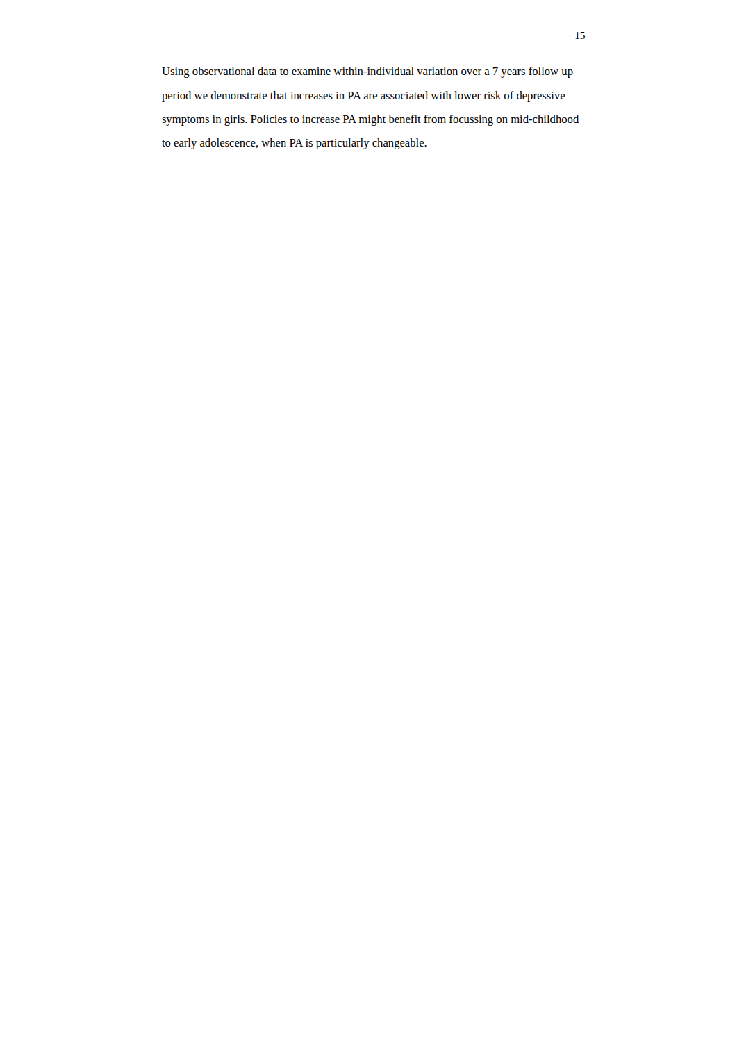15
Using observational data to examine within-individual variation over a 7 years follow up period we demonstrate that increases in PA are associated with lower risk of depressive symptoms in girls. Policies to increase PA might benefit from focussing on mid-childhood to early adolescence, when PA is particularly changeable.